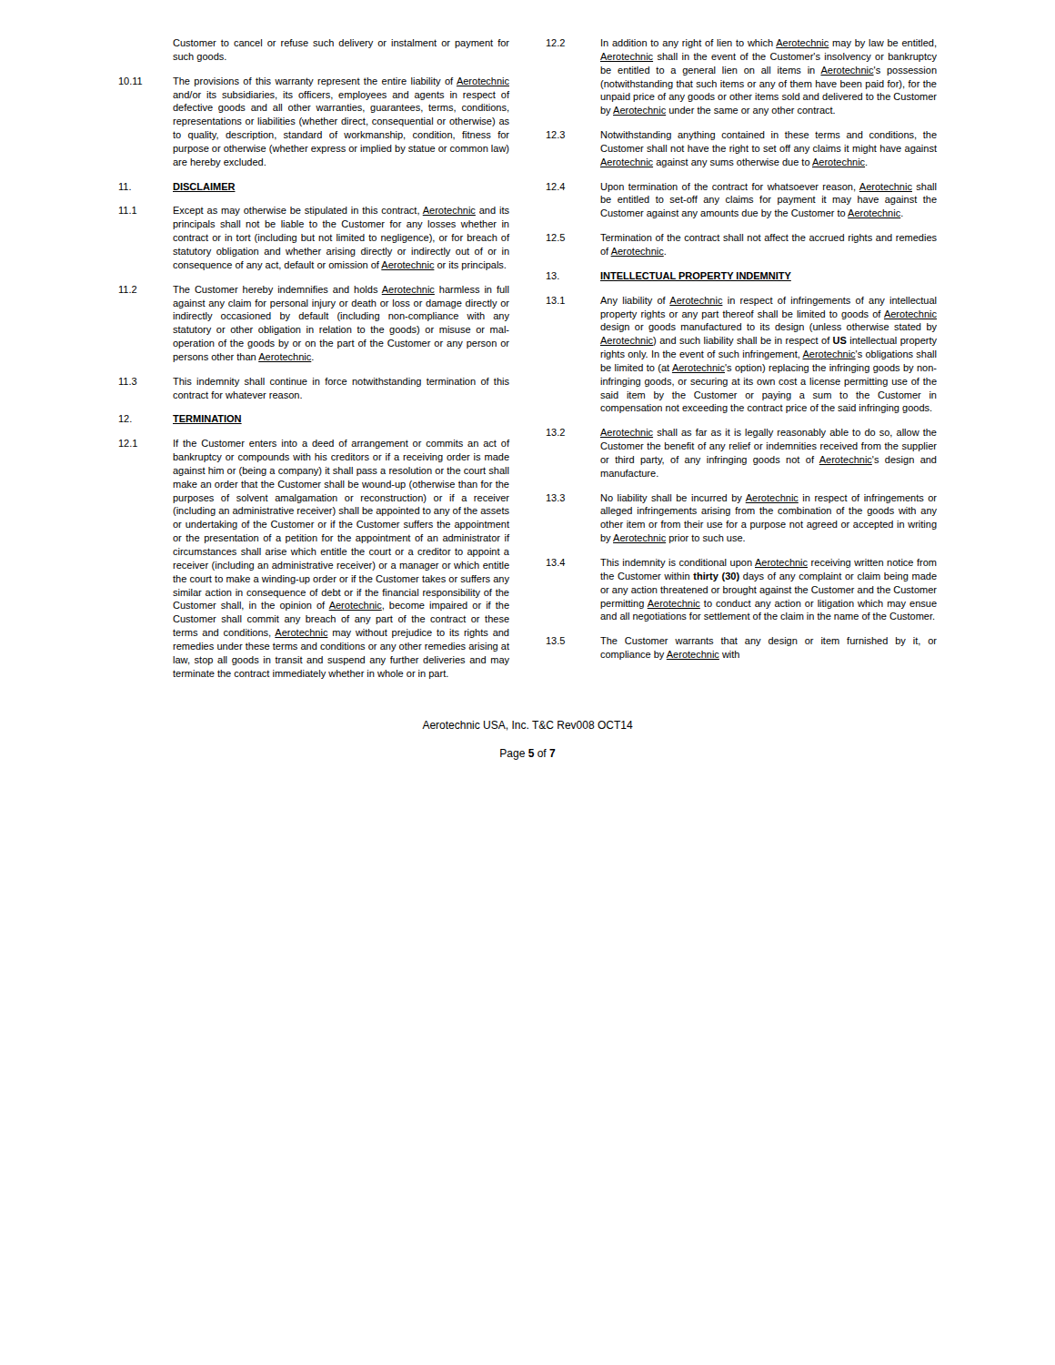Customer to cancel or refuse such delivery or instalment or payment for such goods.
10.11
The provisions of this warranty represent the entire liability of Aerotechnic and/or its subsidiaries, its officers, employees and agents in respect of defective goods and all other warranties, guarantees, terms, conditions, representations or liabilities (whether direct, consequential or otherwise) as to quality, description, standard of workmanship, condition, fitness for purpose or otherwise (whether express or implied by statue or common law) are hereby excluded.
11.
Disclaimer
11.1
Except as may otherwise be stipulated in this contract, Aerotechnic and its principals shall not be liable to the Customer for any losses whether in contract or in tort (including but not limited to negligence), or for breach of statutory obligation and whether arising directly or indirectly out of or in consequence of any act, default or omission of Aerotechnic or its principals.
11.2
The Customer hereby indemnifies and holds Aerotechnic harmless in full against any claim for personal injury or death or loss or damage directly or indirectly occasioned by default (including non-compliance with any statutory or other obligation in relation to the goods) or misuse or mal-operation of the goods by or on the part of the Customer or any person or persons other than Aerotechnic.
11.3
This indemnity shall continue in force notwithstanding termination of this contract for whatever reason.
12.
Termination
12.1
If the Customer enters into a deed of arrangement or commits an act of bankruptcy or compounds with his creditors or if a receiving order is made against him or (being a company) it shall pass a resolution or the court shall make an order that the Customer shall be wound-up (otherwise than for the purposes of solvent amalgamation or reconstruction) or if a receiver (including an administrative receiver) shall be appointed to any of the assets or undertaking of the Customer or if the Customer suffers the appointment or the presentation of a petition for the appointment of an administrator if circumstances shall arise which entitle the court or a creditor to appoint a receiver (including an administrative receiver) or a manager or which entitle the court to make a winding-up order or if the Customer takes or suffers any similar action in consequence of debt or if the financial responsibility of the Customer shall, in the opinion of Aerotechnic, become impaired or if the Customer shall commit any breach of any part of the contract or these terms and conditions, Aerotechnic may without prejudice to its rights and remedies under these terms and conditions or any other remedies arising at law, stop all goods in transit and suspend any further deliveries and may terminate the contract immediately whether in whole or in part.
12.2
In addition to any right of lien to which Aerotechnic may by law be entitled, Aerotechnic shall in the event of the Customer's insolvency or bankruptcy be entitled to a general lien on all items in Aerotechnic's possession (notwithstanding that such items or any of them have been paid for), for the unpaid price of any goods or other items sold and delivered to the Customer by Aerotechnic under the same or any other contract.
12.3
Notwithstanding anything contained in these terms and conditions, the Customer shall not have the right to set off any claims it might have against Aerotechnic against any sums otherwise due to Aerotechnic.
12.4
Upon termination of the contract for whatsoever reason, Aerotechnic shall be entitled to set-off any claims for payment it may have against the Customer against any amounts due by the Customer to Aerotechnic.
12.5
Termination of the contract shall not affect the accrued rights and remedies of Aerotechnic.
13.
Intellectual Property Indemnity
13.1
Any liability of Aerotechnic in respect of infringements of any intellectual property rights or any part thereof shall be limited to goods of Aerotechnic design or goods manufactured to its design (unless otherwise stated by Aerotechnic) and such liability shall be in respect of US intellectual property rights only. In the event of such infringement, Aerotechnic's obligations shall be limited to (at Aerotechnic's option) replacing the infringing goods by non-infringing goods, or securing at its own cost a license permitting use of the said item by the Customer or paying a sum to the Customer in compensation not exceeding the contract price of the said infringing goods.
13.2
Aerotechnic shall as far as it is legally reasonably able to do so, allow the Customer the benefit of any relief or indemnities received from the supplier or third party, of any infringing goods not of Aerotechnic's design and manufacture.
13.3
No liability shall be incurred by Aerotechnic in respect of infringements or alleged infringements arising from the combination of the goods with any other item or from their use for a purpose not agreed or accepted in writing by Aerotechnic prior to such use.
13.4
This indemnity is conditional upon Aerotechnic receiving written notice from the Customer within thirty (30) days of any complaint or claim being made or any action threatened or brought against the Customer and the Customer permitting Aerotechnic to conduct any action or litigation which may ensue and all negotiations for settlement of the claim in the name of the Customer.
13.5
The Customer warrants that any design or item furnished by it, or compliance by Aerotechnic with
Aerotechnic USA, Inc. T&C Rev008 OCT14
Page 5 of 7